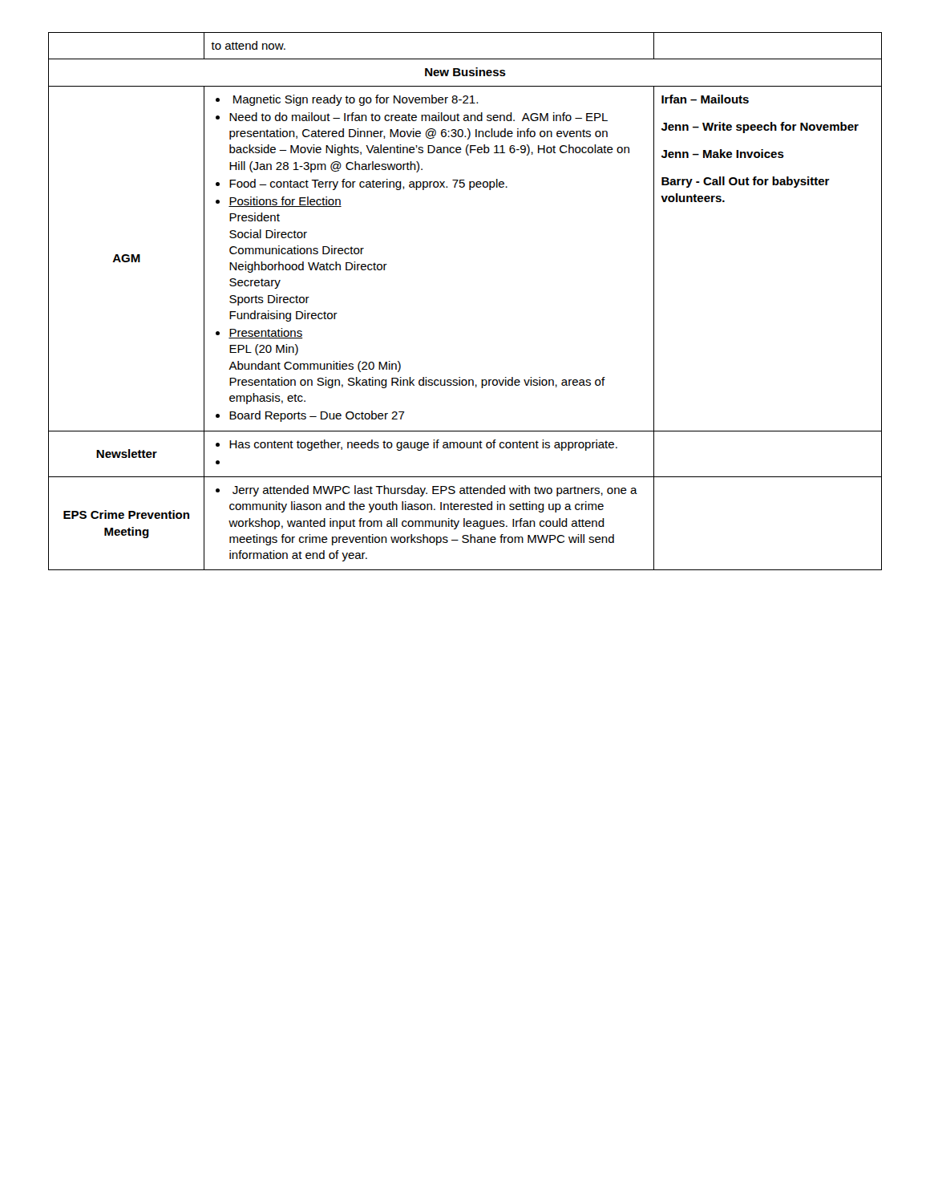| | to attend now. | |
| New Business |
| AGM | Magnetic Sign ready to go for November 8-21. Need to do mailout – Irfan to create mailout and send. AGM info – EPL presentation, Catered Dinner, Movie @ 6:30.) Include info on events on backside – Movie Nights, Valentine’s Dance (Feb 11 6-9), Hot Chocolate on Hill (Jan 28 1-3pm @ Charlesworth). Food – contact Terry for catering, approx. 75 people. Positions for Election President Social Director Communications Director Neighborhood Watch Director Secretary Sports Director Fundraising Director Presentations EPL (20 Min) Abundant Communities (20 Min) Presentation on Sign, Skating Rink discussion, provide vision, areas of emphasis, etc. Board Reports – Due October 27 | Irfan – Mailouts Jenn – Write speech for November Jenn – Make Invoices Barry - Call Out for babysitter volunteers. |
| Newsletter | Has content together, needs to gauge if amount of content is appropriate. | |
| EPS Crime Prevention Meeting | Jerry attended MWPC last Thursday. EPS attended with two partners, one a community liason and the youth liason. Interested in setting up a crime workshop, wanted input from all community leagues. Irfan could attend meetings for crime prevention workshops – Shane from MWPC will send information at end of year. | |